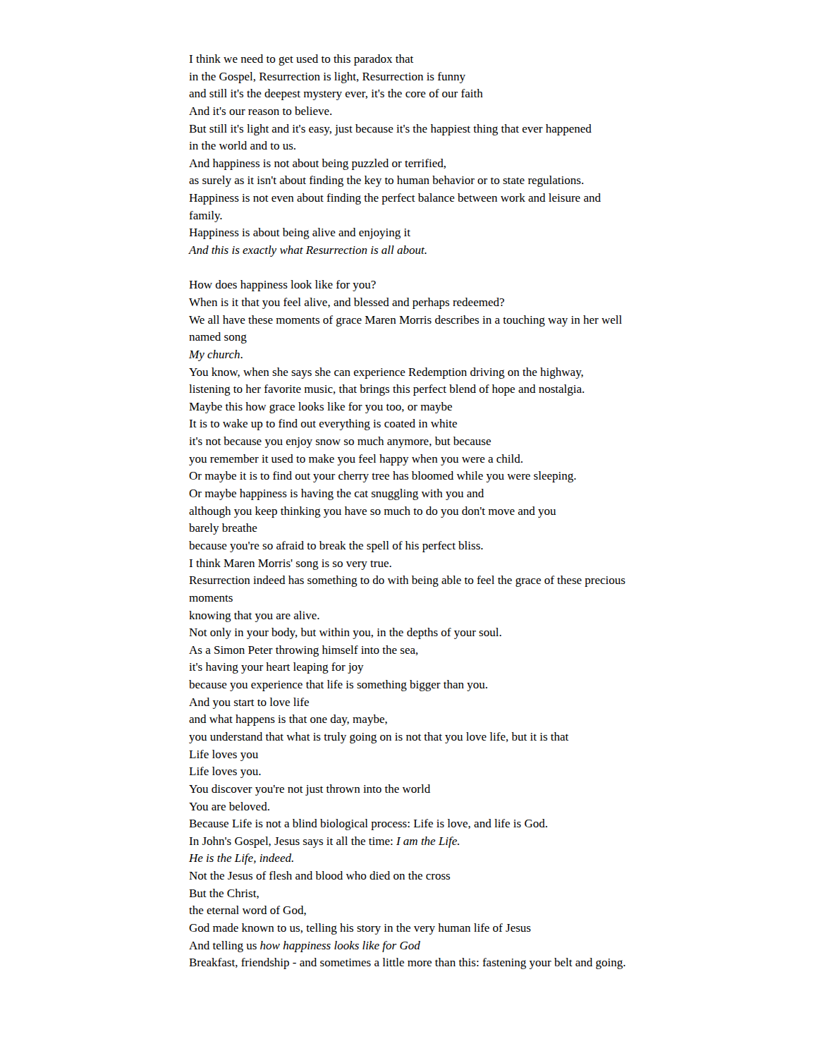I think we need to get used to this paradox that
in the Gospel, Resurrection is light, Resurrection is funny
and still it's the deepest mystery ever, it's the core of our faith
And it's our reason to believe.
But still it's light and it's easy, just because it's the happiest thing that ever happened
in the world and to us.
And happiness is not about being puzzled or terrified,
as surely as it isn't about finding the key to human behavior or to state regulations.
Happiness is not even about finding the perfect balance between work and leisure and family.
Happiness is about being alive and enjoying it
And this is exactly what Resurrection is all about.
How does happiness look like for you?
When is it that you feel alive, and blessed and perhaps redeemed?
We all have these moments of grace Maren Morris describes in a touching way in her well named song
My church.
You know, when she says she can experience Redemption driving on the highway,
listening to her favorite music, that brings this perfect blend of hope and nostalgia.
Maybe this how grace looks like for you too, or maybe
It is to wake up to find out everything is coated in white
it's not because you enjoy snow so much anymore, but because
you remember it used to make you feel happy when you were a child.
Or maybe it is to find out your cherry tree has bloomed while you were sleeping.
Or maybe happiness is having the cat snuggling with you and
although you keep thinking you have so much to do you don't move and you
barely breathe
because you're so afraid to break the spell of his perfect bliss.
I think Maren Morris' song is so very true.
Resurrection indeed has something to do with being able to feel the grace of these precious moments
knowing that you are alive.
Not only in your body, but within you, in the depths of your soul.
As a Simon Peter throwing himself into the sea,
it's having your heart leaping for joy
because you experience that life is something bigger than you.
And you start to love life
and what happens is that one day, maybe,
you understand that what is truly going on is not that you love life, but it is that
Life loves you
Life loves you.
You discover you're not just thrown into the world
You are beloved.
Because Life is not a blind biological process: Life is love, and life is God.
In John's Gospel, Jesus says it all the time: I am the Life.
He is the Life, indeed.
Not the Jesus of flesh and blood who died on the cross
But the Christ,
the eternal word of God,
God made known to us, telling his story in the very human life of Jesus
And telling us how happiness looks like for God
Breakfast, friendship - and sometimes a little more than this: fastening your belt and going.